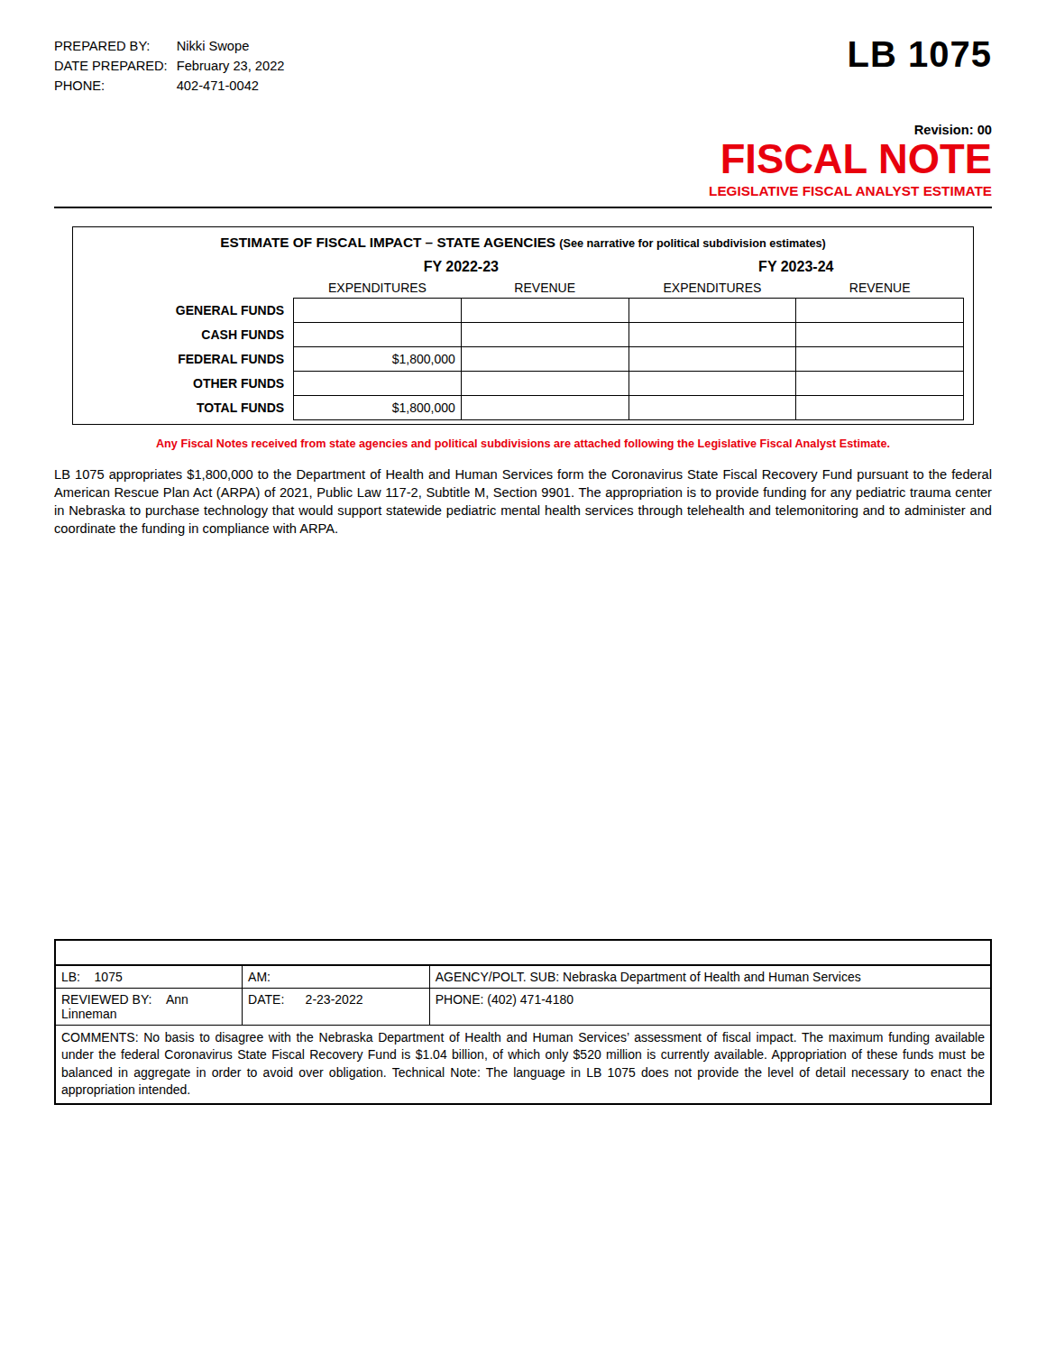| PREPARED BY: | Nikki Swope |
| DATE PREPARED: | February 23, 2022 |
| PHONE: | 402-471-0042 |
LB 1075
Revision: 00
FISCAL NOTE
LEGISLATIVE FISCAL ANALYST ESTIMATE
ESTIMATE OF FISCAL IMPACT – STATE AGENCIES (See narrative for political subdivision estimates)
| | FY 2022-23 | FY 2023-24 |
| | EXPENDITURES | REVENUE | EXPENDITURES | REVENUE |
| GENERAL FUNDS | | | | |
| CASH FUNDS | | | | |
| FEDERAL FUNDS | $1,800,000 | | | |
| OTHER FUNDS | | | | |
| TOTAL FUNDS | $1,800,000 | | | |
Any Fiscal Notes received from state agencies and political subdivisions are attached following the Legislative Fiscal Analyst Estimate.
LB 1075 appropriates $1,800,000 to the Department of Health and Human Services form the Coronavirus State Fiscal Recovery Fund pursuant to the federal American Rescue Plan Act (ARPA) of 2021, Public Law 117-2, Subtitle M, Section 9901. The appropriation is to provide funding for any pediatric trauma center in Nebraska to purchase technology that would support statewide pediatric mental health services through telehealth and telemonitoring and to administer and coordinate the funding in compliance with ARPA.
| LB: 1075 | AM: | AGENCY/POLT. SUB: Nebraska Department of Health and Human Services |
| REVIEWED BY: Ann Linneman | DATE: 2-23-2022 | PHONE: (402) 471-4180 |
| COMMENTS: No basis to disagree with the Nebraska Department of Health and Human Services’ assessment of fiscal impact. The maximum funding available under the federal Coronavirus State Fiscal Recovery Fund is $1.04 billion, of which only $520 million is currently available. Appropriation of these funds must be balanced in aggregate in order to avoid over obligation. Technical Note: The language in LB 1075 does not provide the level of detail necessary to enact the appropriation intended. |